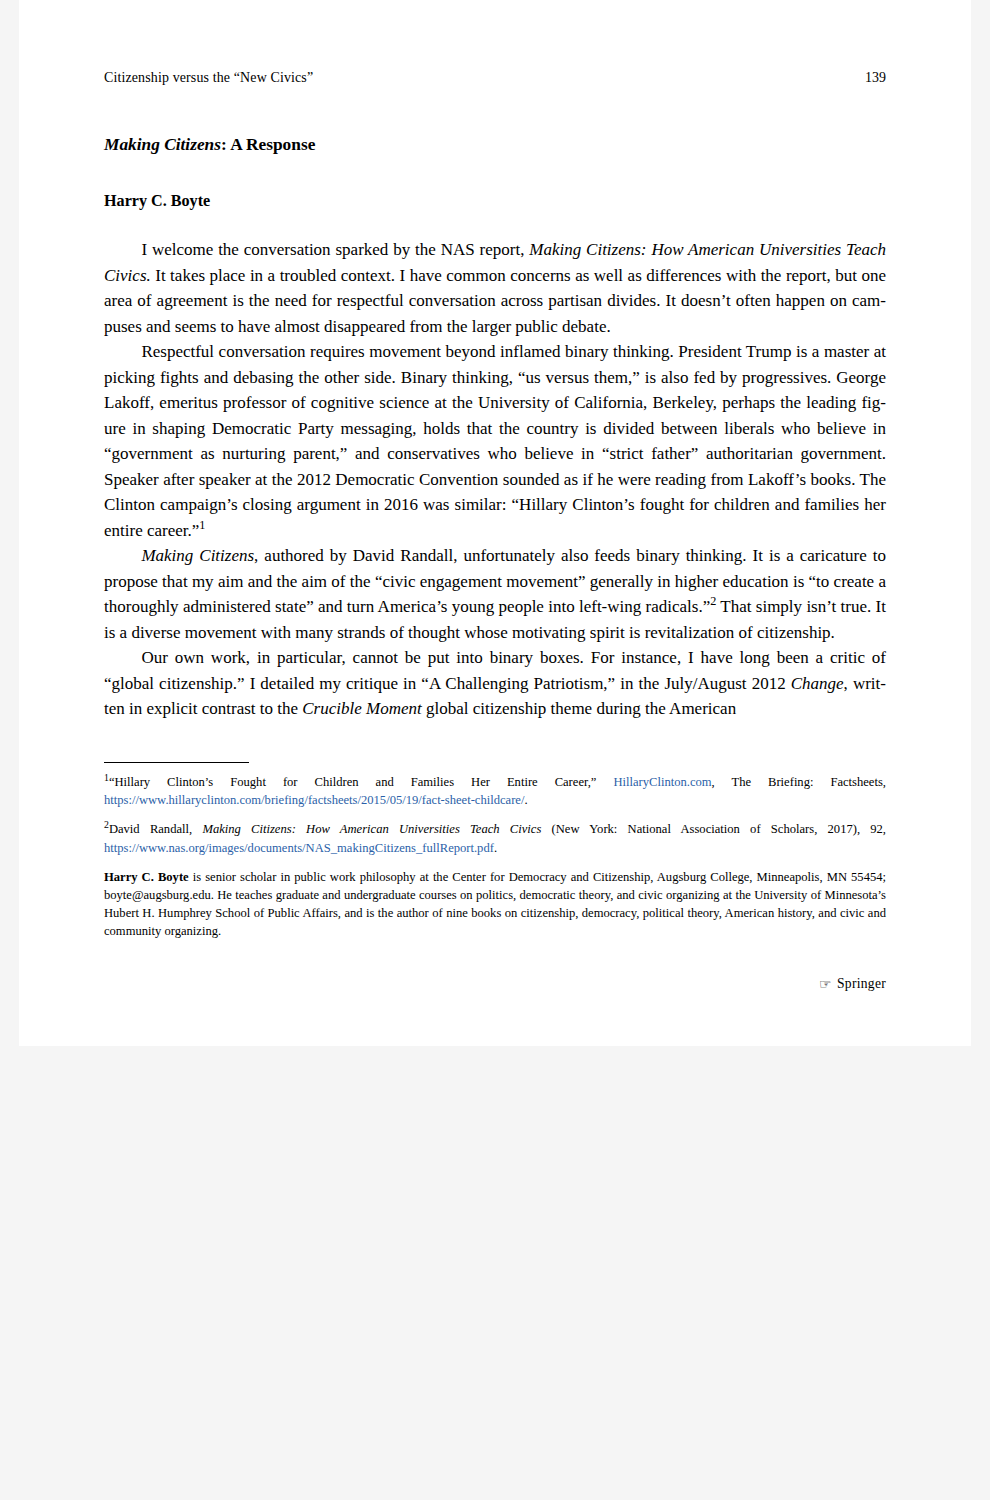Citizenship versus the “New Civics” 139
Making Citizens: A Response
Harry C. Boyte
I welcome the conversation sparked by the NAS report, Making Citizens: How American Universities Teach Civics. It takes place in a troubled context. I have common concerns as well as differences with the report, but one area of agreement is the need for respectful conversation across partisan divides. It doesn’t often happen on campuses and seems to have almost disappeared from the larger public debate.
Respectful conversation requires movement beyond inflamed binary thinking. President Trump is a master at picking fights and debasing the other side. Binary thinking, “us versus them,” is also fed by progressives. George Lakoff, emeritus professor of cognitive science at the University of California, Berkeley, perhaps the leading figure in shaping Democratic Party messaging, holds that the country is divided between liberals who believe in “government as nurturing parent,” and conservatives who believe in “strict father” authoritarian government. Speaker after speaker at the 2012 Democratic Convention sounded as if he were reading from Lakoff’s books. The Clinton campaign’s closing argument in 2016 was similar: “Hillary Clinton’s fought for children and families her entire career.”1
Making Citizens, authored by David Randall, unfortunately also feeds binary thinking. It is a caricature to propose that my aim and the aim of the “civic engagement movement” generally in higher education is “to create a thoroughly administered state” and turn America’s young people into left-wing radicals.”2 That simply isn’t true. It is a diverse movement with many strands of thought whose motivating spirit is revitalization of citizenship.
Our own work, in particular, cannot be put into binary boxes. For instance, I have long been a critic of “global citizenship.” I detailed my critique in “A Challenging Patriotism,” in the July/August 2012 Change, written in explicit contrast to the Crucible Moment global citizenship theme during the American
1“Hillary Clinton’s Fought for Children and Families Her Entire Career,” HillaryClinton.com, The Briefing: Factsheets, https://www.hillaryclinton.com/briefing/factsheets/2015/05/19/fact-sheet-childcare/.
2 David Randall, Making Citizens: How American Universities Teach Civics (New York: National Association of Scholars, 2017), 92, https://www.nas.org/images/documents/NAS_makingCitizens_fullReport.pdf.
Harry C. Boyte is senior scholar in public work philosophy at the Center for Democracy and Citizenship, Augsburg College, Minneapolis, MN 55454; boyte@augsburg.edu. He teaches graduate and undergraduate courses on politics, democratic theory, and civic organizing at the University of Minnesota’s Hubert H. Humphrey School of Public Affairs, and is the author of nine books on citizenship, democracy, political theory, American history, and civic and community organizing.
☞Springer